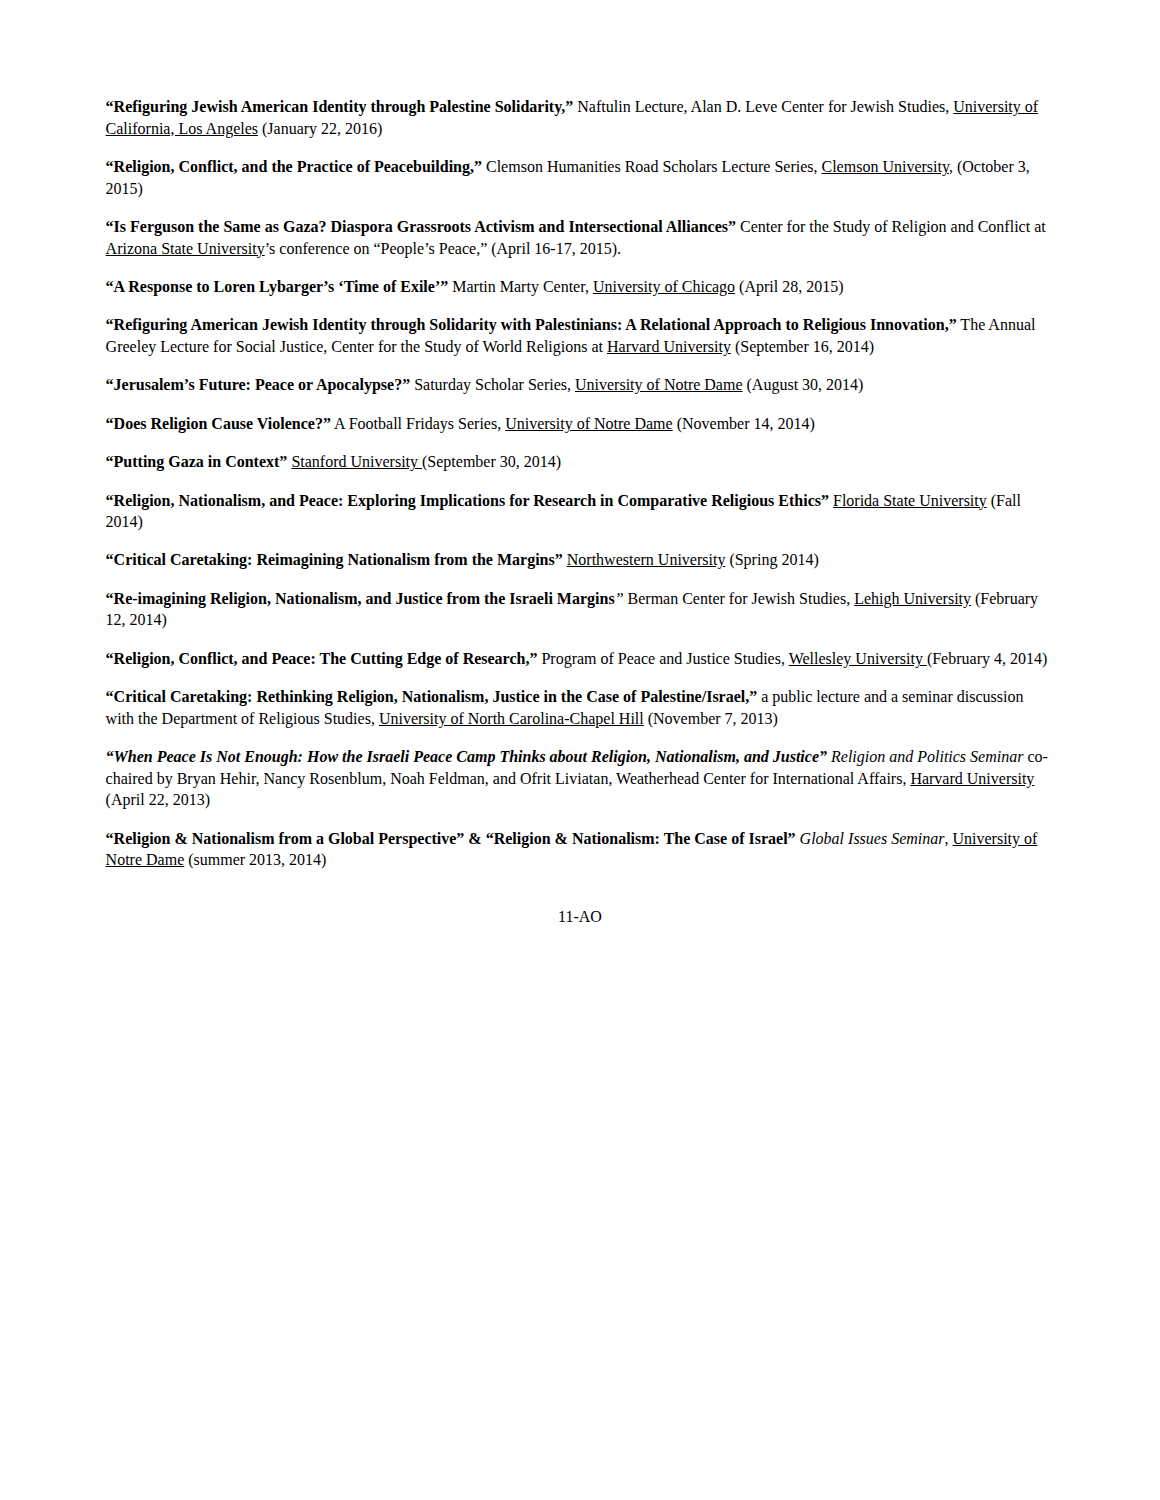“Refiguring Jewish American Identity through Palestine Solidarity,” Naftulin Lecture, Alan D. Leve Center for Jewish Studies, University of California, Los Angeles (January 22, 2016)
“Religion, Conflict, and the Practice of Peacebuilding,” Clemson Humanities Road Scholars Lecture Series, Clemson University, (October 3, 2015)
“Is Ferguson the Same as Gaza? Diaspora Grassroots Activism and Intersectional Alliances” Center for the Study of Religion and Conflict at Arizona State University’s conference on “People’s Peace,” (April 16-17, 2015).
“A Response to Loren Lybarger’s ‘Time of Exile’” Martin Marty Center, University of Chicago (April 28, 2015)
“Refiguring American Jewish Identity through Solidarity with Palestinians: A Relational Approach to Religious Innovation,” The Annual Greeley Lecture for Social Justice, Center for the Study of World Religions at Harvard University (September 16, 2014)
“Jerusalem’s Future: Peace or Apocalypse?” Saturday Scholar Series, University of Notre Dame (August 30, 2014)
“Does Religion Cause Violence?” A Football Fridays Series, University of Notre Dame (November 14, 2014)
“Putting Gaza in Context” Stanford University (September 30, 2014)
“Religion, Nationalism, and Peace: Exploring Implications for Research in Comparative Religious Ethics” Florida State University (Fall 2014)
“Critical Caretaking: Reimagining Nationalism from the Margins” Northwestern University (Spring 2014)
“Re-imagining Religion, Nationalism, and Justice from the Israeli Margins” Berman Center for Jewish Studies, Lehigh University (February 12, 2014)
“Religion, Conflict, and Peace: The Cutting Edge of Research,” Program of Peace and Justice Studies, Wellesley University (February 4, 2014)
“Critical Caretaking: Rethinking Religion, Nationalism, Justice in the Case of Palestine/Israel,” a public lecture and a seminar discussion with the Department of Religious Studies, University of North Carolina-Chapel Hill (November 7, 2013)
“When Peace Is Not Enough: How the Israeli Peace Camp Thinks about Religion, Nationalism, and Justice” Religion and Politics Seminar co-chaired by Bryan Hehir, Nancy Rosenblum, Noah Feldman, and Ofrit Liviatan, Weatherhead Center for International Affairs, Harvard University (April 22, 2013)
“Religion & Nationalism from a Global Perspective” & “Religion & Nationalism: The Case of Israel” Global Issues Seminar, University of Notre Dame (summer 2013, 2014)
11-AO